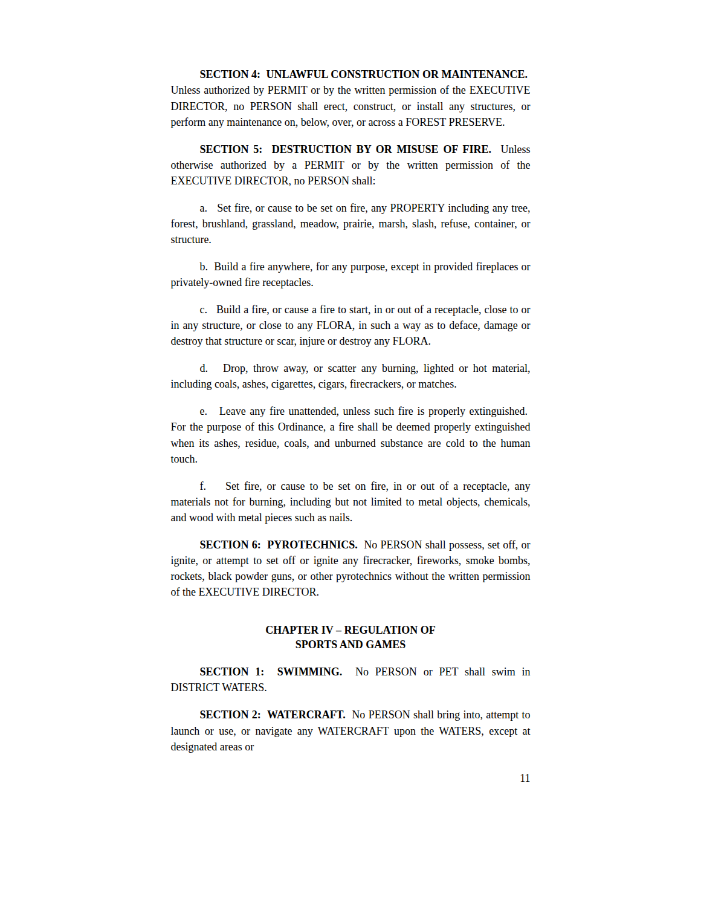SECTION 4: UNLAWFUL CONSTRUCTION OR MAINTENANCE. Unless authorized by PERMIT or by the written permission of the EXECUTIVE DIRECTOR, no PERSON shall erect, construct, or install any structures, or perform any maintenance on, below, over, or across a FOREST PRESERVE.
SECTION 5: DESTRUCTION BY OR MISUSE OF FIRE. Unless otherwise authorized by a PERMIT or by the written permission of the EXECUTIVE DIRECTOR, no PERSON shall:
a. Set fire, or cause to be set on fire, any PROPERTY including any tree, forest, brushland, grassland, meadow, prairie, marsh, slash, refuse, container, or structure.
b. Build a fire anywhere, for any purpose, except in provided fireplaces or privately-owned fire receptacles.
c. Build a fire, or cause a fire to start, in or out of a receptacle, close to or in any structure, or close to any FLORA, in such a way as to deface, damage or destroy that structure or scar, injure or destroy any FLORA.
d. Drop, throw away, or scatter any burning, lighted or hot material, including coals, ashes, cigarettes, cigars, firecrackers, or matches.
e. Leave any fire unattended, unless such fire is properly extinguished. For the purpose of this Ordinance, a fire shall be deemed properly extinguished when its ashes, residue, coals, and unburned substance are cold to the human touch.
f. Set fire, or cause to be set on fire, in or out of a receptacle, any materials not for burning, including but not limited to metal objects, chemicals, and wood with metal pieces such as nails.
SECTION 6: PYROTECHNICS. No PERSON shall possess, set off, or ignite, or attempt to set off or ignite any firecracker, fireworks, smoke bombs, rockets, black powder guns, or other pyrotechnics without the written permission of the EXECUTIVE DIRECTOR.
CHAPTER IV – REGULATION OF SPORTS AND GAMES
SECTION 1: SWIMMING. No PERSON or PET shall swim in DISTRICT WATERS.
SECTION 2: WATERCRAFT. No PERSON shall bring into, attempt to launch or use, or navigate any WATERCRAFT upon the WATERS, except at designated areas or
11